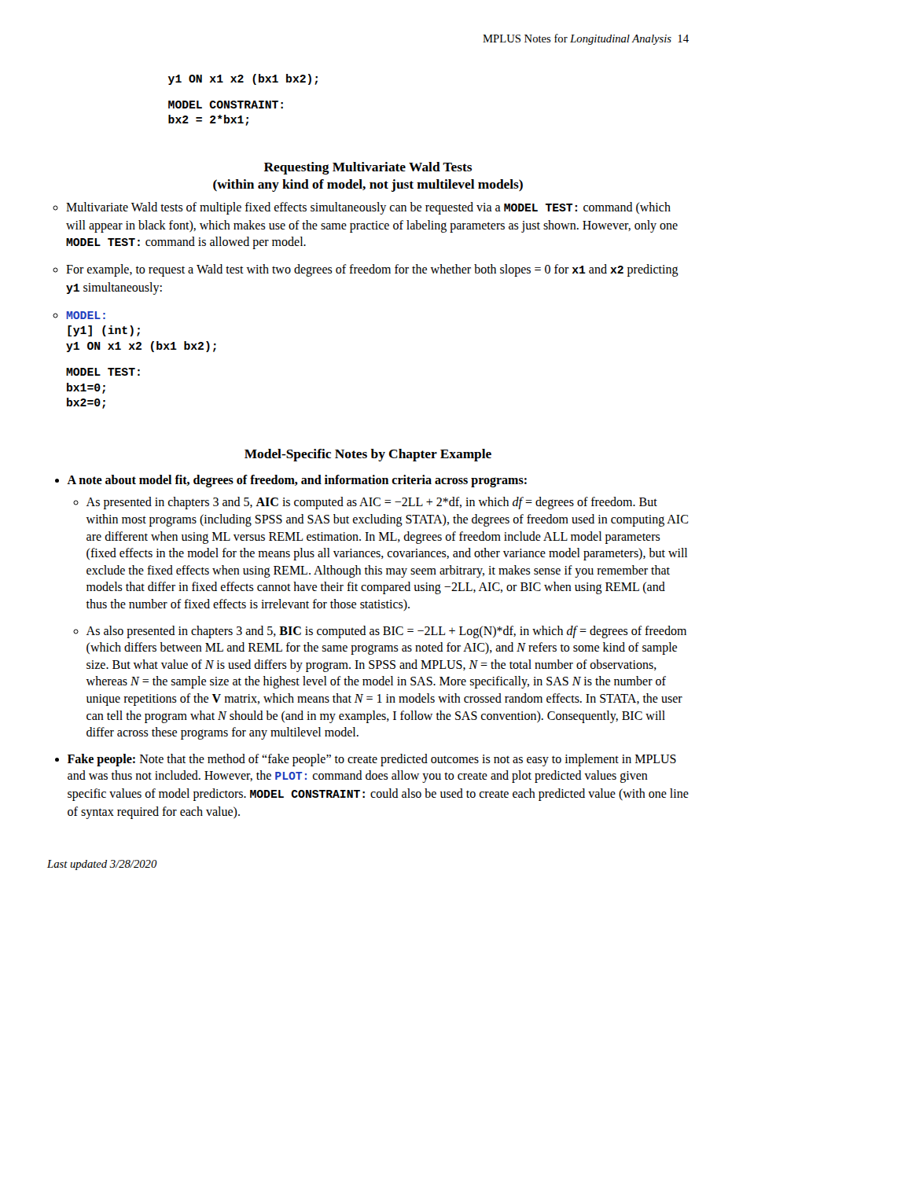MPLUS Notes for Longitudinal Analysis 14
y1 ON x1 x2 (bx1 bx2);
MODEL CONSTRAINT: bx2 = 2*bx1;
Requesting Multivariate Wald Tests (within any kind of model, not just multilevel models)
Multivariate Wald tests of multiple fixed effects simultaneously can be requested via a MODEL TEST: command (which will appear in black font), which makes use of the same practice of labeling parameters as just shown. However, only one MODEL TEST: command is allowed per model.
For example, to request a Wald test with two degrees of freedom for the whether both slopes = 0 for x1 and x2 predicting y1 simultaneously:
MODEL: [y1] (int); y1 ON x1 x2 (bx1 bx2);
MODEL TEST: bx1=0; bx2=0;
Model-Specific Notes by Chapter Example
A note about model fit, degrees of freedom, and information criteria across programs:
As presented in chapters 3 and 5, AIC is computed as AIC = −2LL + 2*df, in which df = degrees of freedom. But within most programs (including SPSS and SAS but excluding STATA), the degrees of freedom used in computing AIC are different when using ML versus REML estimation. In ML, degrees of freedom include ALL model parameters (fixed effects in the model for the means plus all variances, covariances, and other variance model parameters), but will exclude the fixed effects when using REML. Although this may seem arbitrary, it makes sense if you remember that models that differ in fixed effects cannot have their fit compared using −2LL, AIC, or BIC when using REML (and thus the number of fixed effects is irrelevant for those statistics).
As also presented in chapters 3 and 5, BIC is computed as BIC = −2LL + Log(N)*df, in which df = degrees of freedom (which differs between ML and REML for the same programs as noted for AIC), and N refers to some kind of sample size. But what value of N is used differs by program. In SPSS and MPLUS, N = the total number of observations, whereas N = the sample size at the highest level of the model in SAS. More specifically, in SAS N is the number of unique repetitions of the V matrix, which means that N = 1 in models with crossed random effects. In STATA, the user can tell the program what N should be (and in my examples, I follow the SAS convention). Consequently, BIC will differ across these programs for any multilevel model.
Fake people: Note that the method of “fake people” to create predicted outcomes is not as easy to implement in MPLUS and was thus not included. However, the PLOT: command does allow you to create and plot predicted values given specific values of model predictors. MODEL CONSTRAINT: could also be used to create each predicted value (with one line of syntax required for each value).
Last updated 3/28/2020